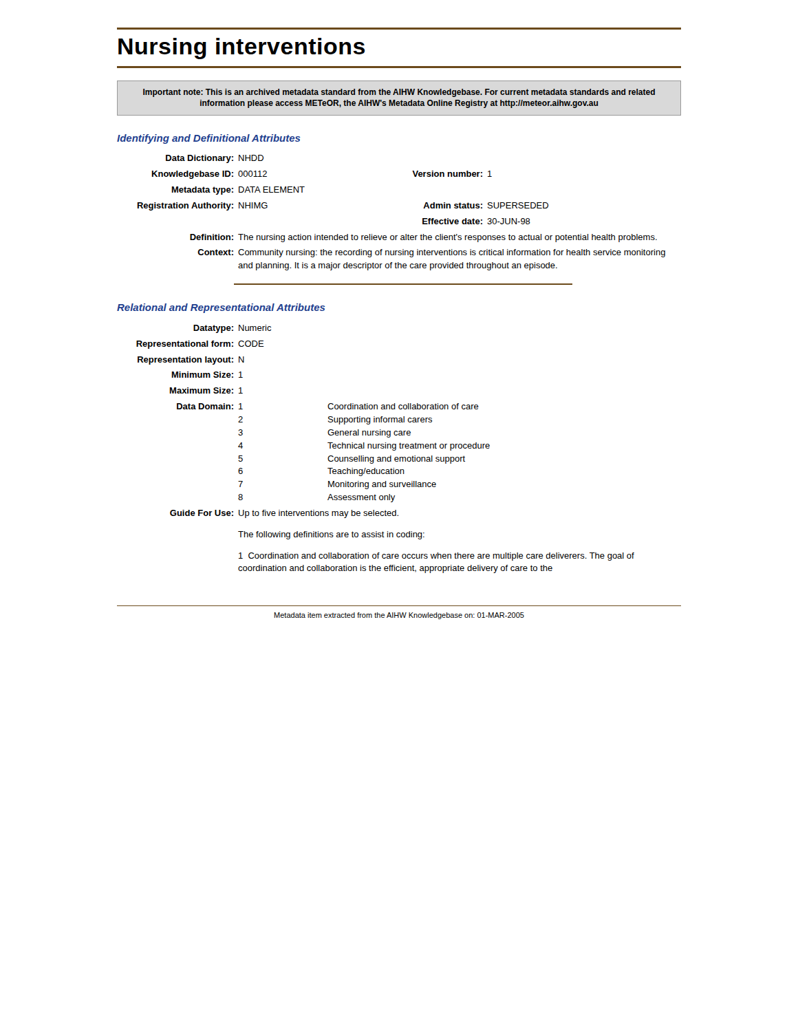Nursing interventions
Important note: This is an archived metadata standard from the AIHW Knowledgebase. For current metadata standards and related information please access METeOR, the AIHW's Metadata Online Registry at http://meteor.aihw.gov.au
Identifying and Definitional Attributes
| Data Dictionary: | NHDD | | |
| Knowledgebase ID: | 000112 | Version number: | 1 |
| Metadata type: | DATA ELEMENT | | |
| Registration Authority: | NHIMG | Admin status: | SUPERSEDED |
| | | Effective date: | 30-JUN-98 |
| Definition: | The nursing action intended to relieve or alter the client's responses to actual or potential health problems. |
| Context: | Community nursing: the recording of nursing interventions is critical information for health service monitoring and planning. It is a major descriptor of the care provided throughout an episode. |
Relational and Representational Attributes
| Datatype: | Numeric |
| Representational form: | CODE |
| Representation layout: | N |
| Minimum Size: | 1 |
| Maximum Size: | 1 |
| Data Domain: | / 1 / Coordination and collaboration of care / / 2 / Supporting informal carers / / 3 / General nursing care / / 4 / Technical nursing treatment or procedure / / 5 / Counselling and emotional support / / 6 / Teaching/education / / 7 / Monitoring and surveillance / / 8 / Assessment only / |
| Guide For Use: | Up to five interventions may be selected. The following definitions are to assist in coding: 1 Coordination and collaboration of care occurs when there are multiple care deliverers. The goal of coordination and collaboration is the efficient, appropriate delivery of care to the |
Metadata item extracted from the AIHW Knowledgebase on: 01-MAR-2005